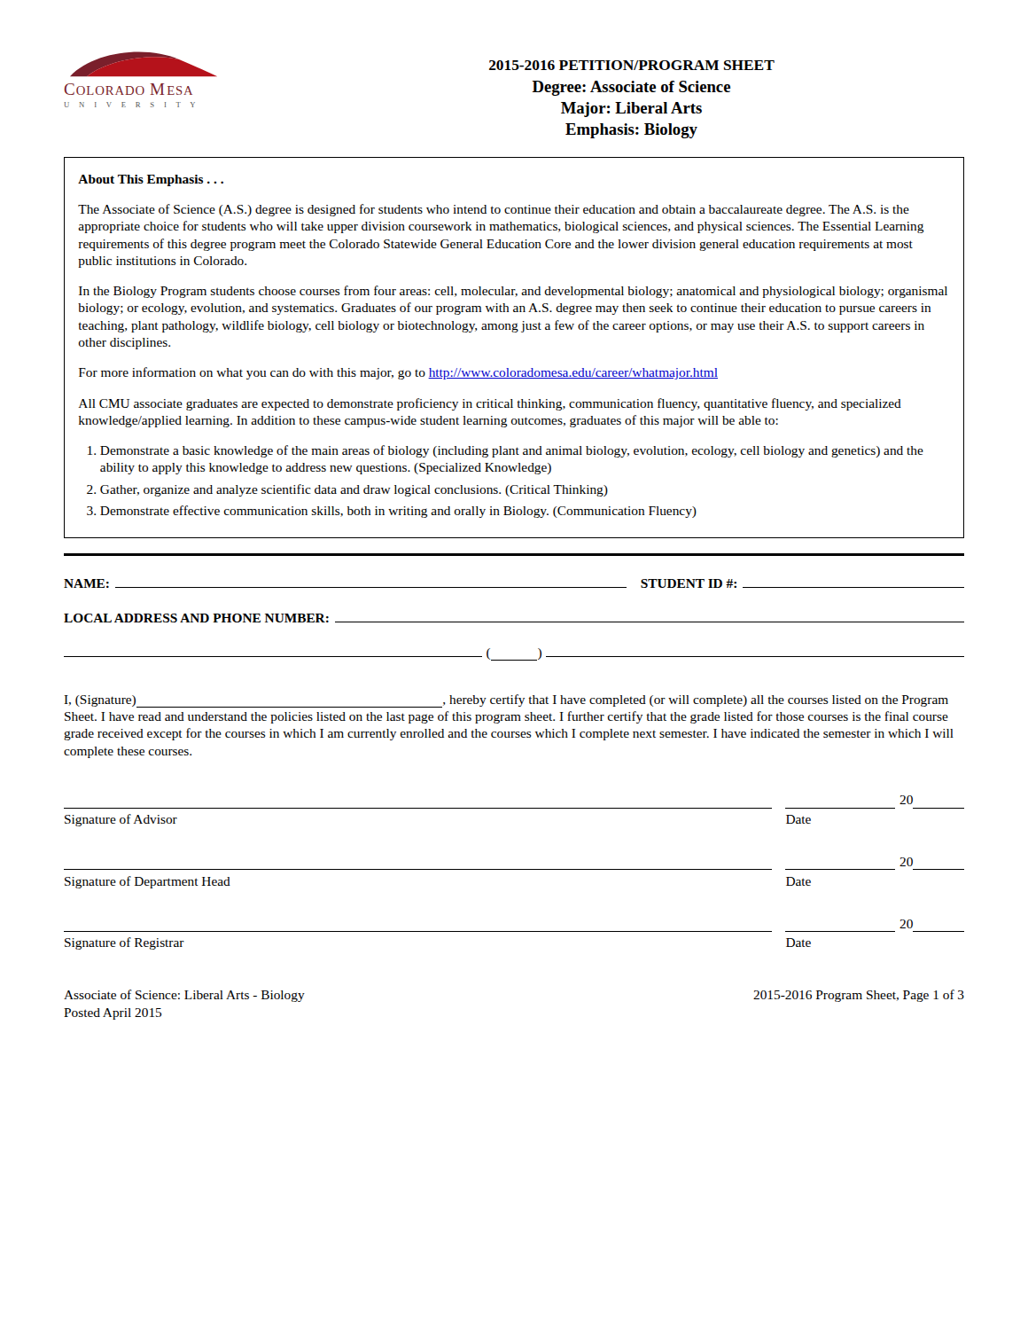C OLORADO M ESA U N I V E R S I T Y
2015-2016 PETITION/PROGRAM SHEET
Degree: Associate of Science
Major: Liberal Arts
Emphasis: Biology
About This Emphasis . . .
The Associate of Science (A.S.) degree is designed for students who intend to continue their education and obtain a baccalaureate degree. The A.S. is the appropriate choice for students who will take upper division coursework in mathematics, biological sciences, and physical sciences. The Essential Learning requirements of this degree program meet the Colorado Statewide General Education Core and the lower division general education requirements at most public institutions in Colorado.
In the Biology Program students choose courses from four areas: cell, molecular, and developmental biology; anatomical and physiological biology; organismal biology; or ecology, evolution, and systematics. Graduates of our program with an A.S. degree may then seek to continue their education to pursue careers in teaching, plant pathology, wildlife biology, cell biology or biotechnology, among just a few of the career options, or may use their A.S. to support careers in other disciplines.
For more information on what you can do with this major, go to http://www.coloradomesa.edu/career/whatmajor.html
All CMU associate graduates are expected to demonstrate proficiency in critical thinking, communication fluency, quantitative fluency, and specialized knowledge/applied learning. In addition to these campus-wide student learning outcomes, graduates of this major will be able to:
Demonstrate a basic knowledge of the main areas of biology (including plant and animal biology, evolution, ecology, cell biology and genetics) and the ability to apply this knowledge to address new questions. (Specialized Knowledge)
Gather, organize and analyze scientific data and draw logical conclusions. (Critical Thinking)
Demonstrate effective communication skills, both in writing and orally in Biology. (Communication Fluency)
NAME: STUDENT ID #:
LOCAL ADDRESS AND PHONE NUMBER:
( )
I, (Signature) , hereby certify that I have completed (or will complete) all the courses listed on the Program Sheet. I have read and understand the policies listed on the last page of this program sheet. I further certify that the grade listed for those courses is the final course grade received except for the courses in which I am currently enrolled and the courses which I complete next semester. I have indicated the semester in which I will complete these courses.
20
Signature of Advisor Date
20
Signature of Department Head Date
20
Signature of Registrar Date
Associate of Science: Liberal Arts - Biology
Posted April 2015
2015-2016 Program Sheet, Page 1 of 3